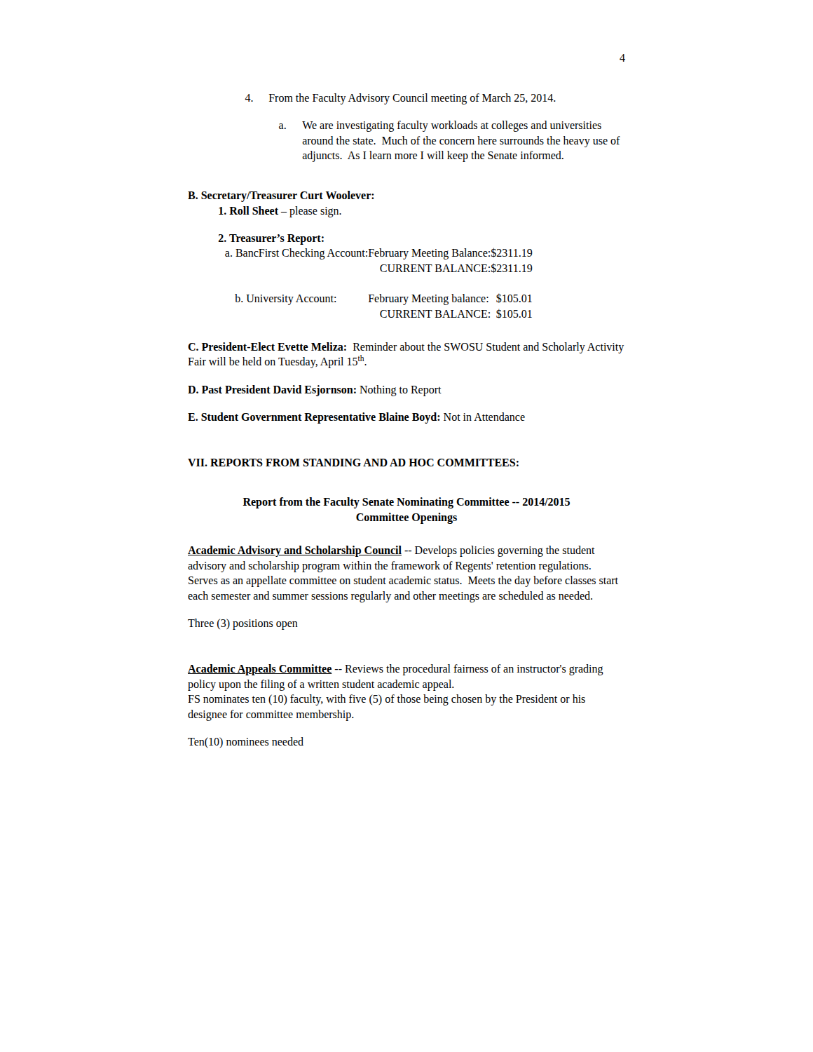4
4.
From the Faculty Advisory Council meeting of March 25, 2014.
a.
We are investigating faculty workloads at colleges and universities around the state. Much of the concern here surrounds the heavy use of adjuncts. As I learn more I will keep the Senate informed.
B. Secretary/Treasurer Curt Woolever:
1. Roll Sheet – please sign.
2. Treasurer’s Report:
| a. BancFirst Checking Account: | February Meeting Balance: | $2311.19 |
| | CURRENT BALANCE: | $2311.19 |
| b. University Account: | February Meeting balance: | $105.01 |
| | CURRENT BALANCE: | $105.01 |
C. President-Elect Evette Meliza: Reminder about the SWOSU Student and Scholarly Activity Fair will be held on Tuesday, April 15th.
D. Past President David Esjornson: Nothing to Report
E. Student Government Representative Blaine Boyd: Not in Attendance
VII. REPORTS FROM STANDING AND AD HOC COMMITTEES:
Report from the Faculty Senate Nominating Committee -- 2014/2015 Committee Openings
Academic Advisory and Scholarship Council -- Develops policies governing the student advisory and scholarship program within the framework of Regents' retention regulations. Serves as an appellate committee on student academic status. Meets the day before classes start each semester and summer sessions regularly and other meetings are scheduled as needed.
Three (3) positions open
Academic Appeals Committee -- Reviews the procedural fairness of an instructor's grading policy upon the filing of a written student academic appeal.
FS nominates ten (10) faculty, with five (5) of those being chosen by the President or his designee for committee membership.
Ten(10) nominees needed